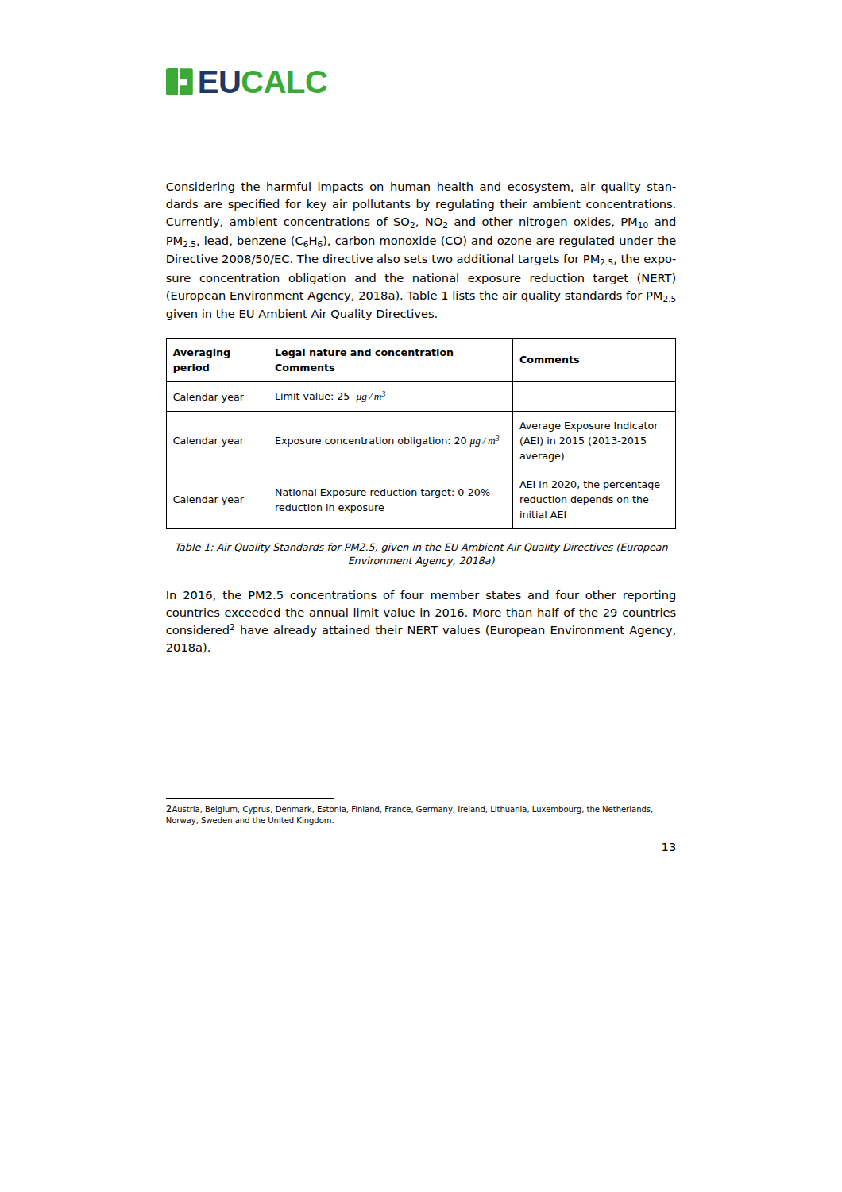EU CALC
Considering the harmful impacts on human health and ecosystem, air quality standards are specified for key air pollutants by regulating their ambient concentrations. Currently, ambient concentrations of SO2, NO2 and other nitrogen oxides, PM10 and PM2.5, lead, benzene (C6H6), carbon monoxide (CO) and ozone are regulated under the Directive 2008/50/EC. The directive also sets two additional targets for PM2.5, the exposure concentration obligation and the national exposure reduction target (NERT) (European Environment Agency, 2018a). Table 1 lists the air quality standards for PM2.5 given in the EU Ambient Air Quality Directives.
| Averaging period | Legal nature and concentration Comments | Comments |
| --- | --- | --- |
| Calendar year | Limit value: 25 μg / m 3 | |
| Calendar year | Exposure concentration obligation: 20 μg / m 3 | Average Exposure Indicator (AEI) in 2015 (2013-2015 average) |
| Calendar year | National Exposure reduction target: 0-20% reduction in exposure | AEI in 2020, the percentage reduction depends on the initial AEI |
Table 1: Air Quality Standards for PM2.5, given in the EU Ambient Air Quality Directives (European Environment Agency, 2018a)
In 2016, the PM2.5 concentrations of four member states and four other reporting countries exceeded the annual limit value in 2016. More than half of the 29 countries considered2 have already attained their NERT values (European Environment Agency, 2018a).
2 Austria, Belgium, Cyprus, Denmark, Estonia, Finland, France, Germany, Ireland, Lithuania, Luxembourg, the Netherlands, Norway, Sweden and the United Kingdom.
13